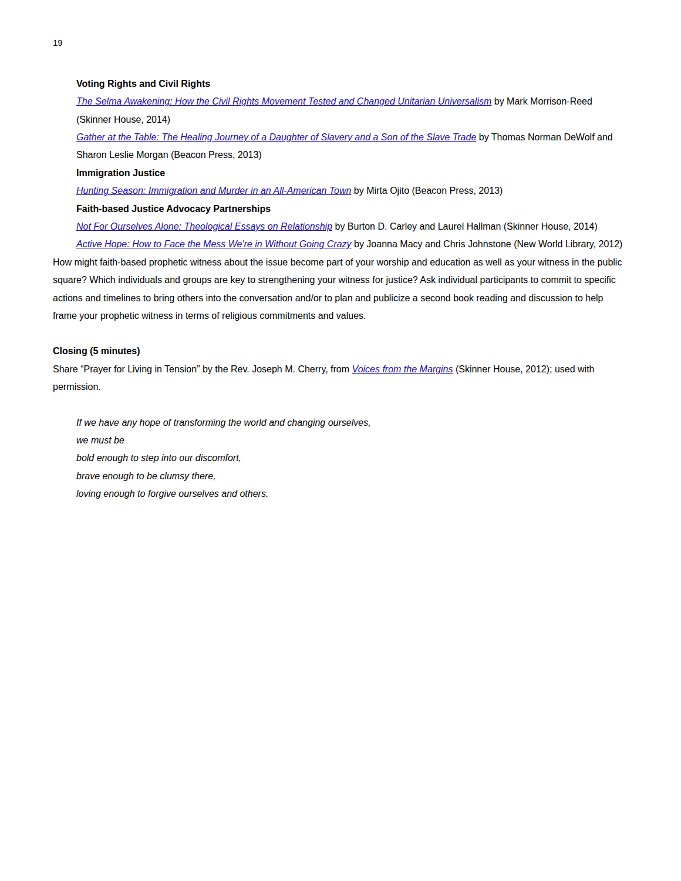19
Voting Rights and Civil Rights
The Selma Awakening: How the Civil Rights Movement Tested and Changed Unitarian Universalism by Mark Morrison-Reed (Skinner House, 2014)
Gather at the Table: The Healing Journey of a Daughter of Slavery and a Son of the Slave Trade by Thomas Norman DeWolf and Sharon Leslie Morgan (Beacon Press, 2013)
Immigration Justice
Hunting Season: Immigration and Murder in an All-American Town by Mirta Ojito (Beacon Press, 2013)
Faith-based Justice Advocacy Partnerships
Not For Ourselves Alone: Theological Essays on Relationship by Burton D. Carley and Laurel Hallman (Skinner House, 2014)
Active Hope: How to Face the Mess We're in Without Going Crazy by Joanna Macy and Chris Johnstone (New World Library, 2012)
How might faith-based prophetic witness about the issue become part of your worship and education as well as your witness in the public square? Which individuals and groups are key to strengthening your witness for justice? Ask individual participants to commit to specific actions and timelines to bring others into the conversation and/or to plan and publicize a second book reading and discussion to help frame your prophetic witness in terms of religious commitments and values.
Closing (5 minutes)
Share “Prayer for Living in Tension” by the Rev. Joseph M. Cherry, from Voices from the Margins (Skinner House, 2012); used with permission.
If we have any hope of transforming the world and changing ourselves,
we must be
bold enough to step into our discomfort,
brave enough to be clumsy there,
loving enough to forgive ourselves and others.